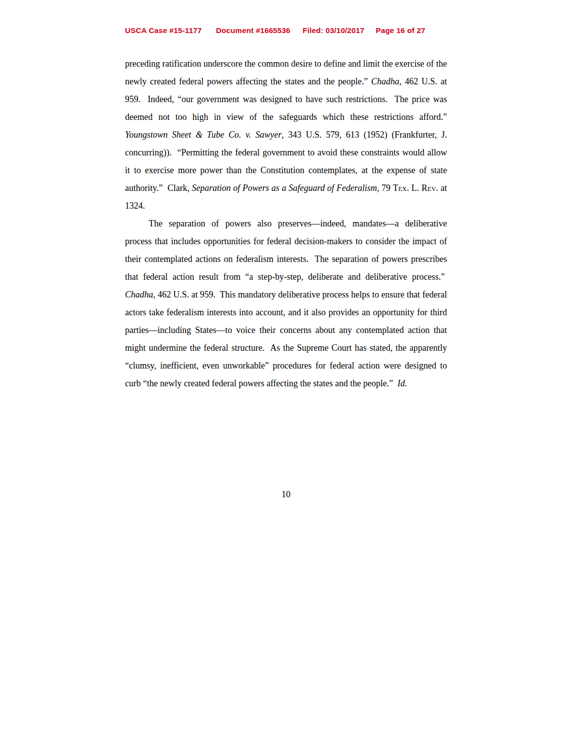USCA Case #15-1177 Document #1665536 Filed: 03/10/2017 Page 16 of 27
preceding ratification underscore the common desire to define and limit the exercise of the newly created federal powers affecting the states and the people.” Chadha, 462 U.S. at 959. Indeed, “our government was designed to have such restrictions. The price was deemed not too high in view of the safeguards which these restrictions afford.” Youngstown Sheet & Tube Co. v. Sawyer, 343 U.S. 579, 613 (1952) (Frankfurter, J. concurring)). “Permitting the federal government to avoid these constraints would allow it to exercise more power than the Constitution contemplates, at the expense of state authority.” Clark, Separation of Powers as a Safeguard of Federalism, 79 Tex. L. Rev. at 1324.
The separation of powers also preserves—indeed, mandates—a deliberative process that includes opportunities for federal decision-makers to consider the impact of their contemplated actions on federalism interests. The separation of powers prescribes that federal action result from “a step-by-step, deliberate and deliberative process.” Chadha, 462 U.S. at 959. This mandatory deliberative process helps to ensure that federal actors take federalism interests into account, and it also provides an opportunity for third parties—including States—to voice their concerns about any contemplated action that might undermine the federal structure. As the Supreme Court has stated, the apparently “clumsy, inefficient, even unworkable” procedures for federal action were designed to curb “the newly created federal powers affecting the states and the people.” Id.
10